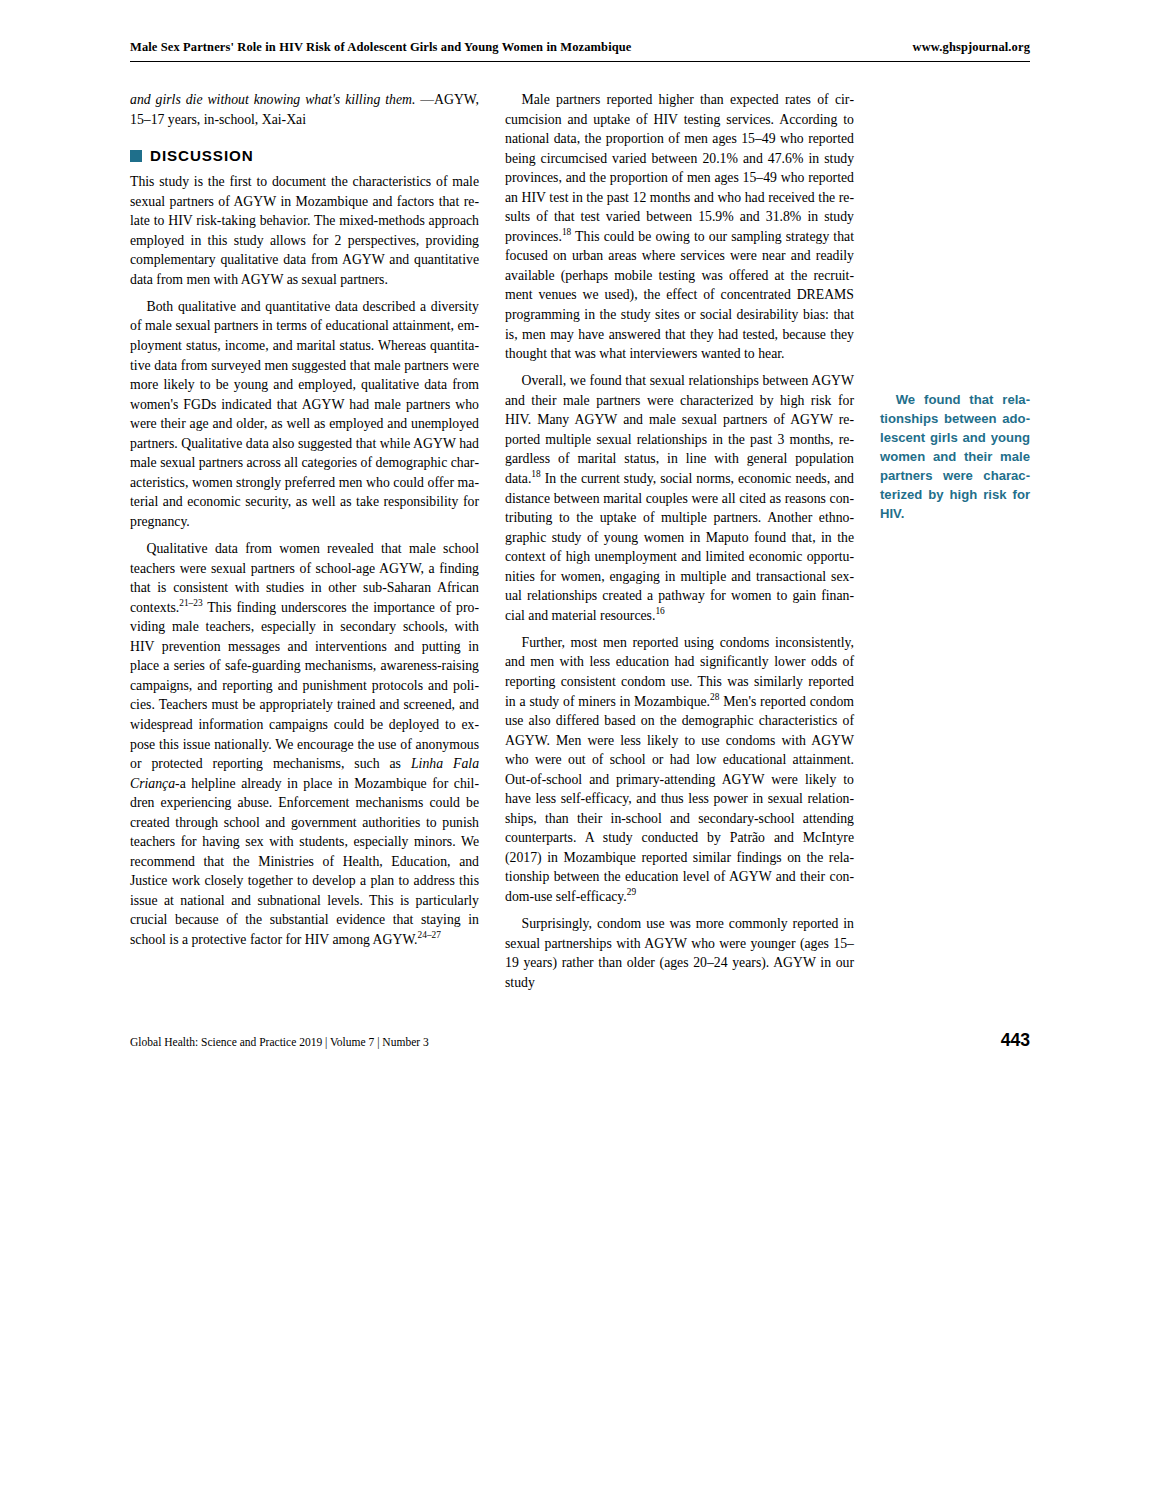Male Sex Partners' Role in HIV Risk of Adolescent Girls and Young Women in Mozambique www.ghspjournal.org
and girls die without knowing what's killing them. —AGYW, 15–17 years, in-school, Xai-Xai
DISCUSSION
This study is the first to document the characteristics of male sexual partners of AGYW in Mozambique and factors that relate to HIV risk-taking behavior. The mixed-methods approach employed in this study allows for 2 perspectives, providing complementary qualitative data from AGYW and quantitative data from men with AGYW as sexual partners.
Both qualitative and quantitative data described a diversity of male sexual partners in terms of educational attainment, employment status, income, and marital status. Whereas quantitative data from surveyed men suggested that male partners were more likely to be young and employed, qualitative data from women's FGDs indicated that AGYW had male partners who were their age and older, as well as employed and unemployed partners. Qualitative data also suggested that while AGYW had male sexual partners across all categories of demographic characteristics, women strongly preferred men who could offer material and economic security, as well as take responsibility for pregnancy.
Qualitative data from women revealed that male school teachers were sexual partners of school-age AGYW, a finding that is consistent with studies in other sub-Saharan African contexts.21–23 This finding underscores the importance of providing male teachers, especially in secondary schools, with HIV prevention messages and interventions and putting in place a series of safe-guarding mechanisms, awareness-raising campaigns, and reporting and punishment protocols and policies. Teachers must be appropriately trained and screened, and widespread information campaigns could be deployed to expose this issue nationally. We encourage the use of anonymous or protected reporting mechanisms, such as Linha Fala Criança-a helpline already in place in Mozambique for children experiencing abuse. Enforcement mechanisms could be created through school and government authorities to punish teachers for having sex with students, especially minors. We recommend that the Ministries of Health, Education, and Justice work closely together to develop a plan to address this issue at national and subnational levels. This is particularly crucial because of the substantial evidence that staying in school is a protective factor for HIV among AGYW.24–27
Male partners reported higher than expected rates of circumcision and uptake of HIV testing services. According to national data, the proportion of men ages 15–49 who reported being circumcised varied between 20.1% and 47.6% in study provinces, and the proportion of men ages 15–49 who reported an HIV test in the past 12 months and who had received the results of that test varied between 15.9% and 31.8% in study provinces.18 This could be owing to our sampling strategy that focused on urban areas where services were near and readily available (perhaps mobile testing was offered at the recruitment venues we used), the effect of concentrated DREAMS programming in the study sites or social desirability bias: that is, men may have answered that they had tested, because they thought that was what interviewers wanted to hear.
Overall, we found that sexual relationships between AGYW and their male partners were characterized by high risk for HIV. Many AGYW and male sexual partners of AGYW reported multiple sexual relationships in the past 3 months, regardless of marital status, in line with general population data.18 In the current study, social norms, economic needs, and distance between marital couples were all cited as reasons contributing to the uptake of multiple partners. Another ethnographic study of young women in Maputo found that, in the context of high unemployment and limited economic opportunities for women, engaging in multiple and transactional sexual relationships created a pathway for women to gain financial and material resources.16
Further, most men reported using condoms inconsistently, and men with less education had significantly lower odds of reporting consistent condom use. This was similarly reported in a study of miners in Mozambique.28 Men's reported condom use also differed based on the demographic characteristics of AGYW. Men were less likely to use condoms with AGYW who were out of school or had low educational attainment. Out-of-school and primary-attending AGYW were likely to have less self-efficacy, and thus less power in sexual relationships, than their in-school and secondary-school attending counterparts. A study conducted by Patrão and McIntyre (2017) in Mozambique reported similar findings on the relationship between the education level of AGYW and their condom-use self-efficacy.29
Surprisingly, condom use was more commonly reported in sexual partnerships with AGYW who were younger (ages 15–19 years) rather than older (ages 20–24 years). AGYW in our study
We found that relationships between adolescent girls and young women and their male partners were characterized by high risk for HIV.
Global Health: Science and Practice 2019 | Volume 7 | Number 3 443